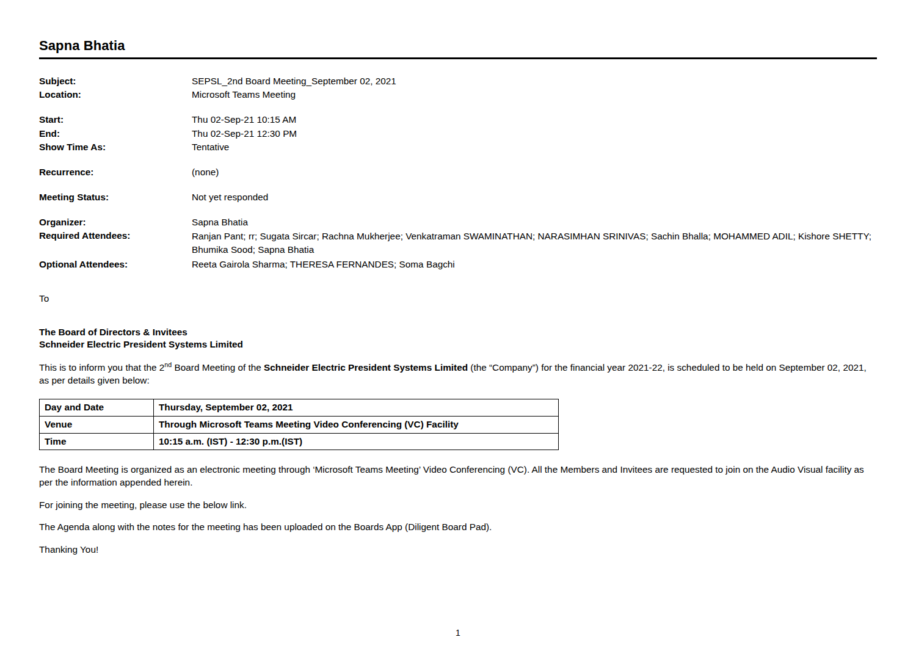Sapna Bhatia
| Subject: | SEPSL_2nd Board Meeting_September 02, 2021 |
| Location: | Microsoft Teams Meeting |
| Start: | Thu 02-Sep-21 10:15 AM |
| End: | Thu 02-Sep-21 12:30 PM |
| Show Time As: | Tentative |
| Recurrence: | (none) |
| Meeting Status: | Not yet responded |
| Organizer: | Sapna Bhatia |
| Required Attendees: | Ranjan Pant; rr; Sugata Sircar; Rachna Mukherjee; Venkatraman SWAMINATHAN; NARASIMHAN SRINIVAS; Sachin Bhalla; MOHAMMED ADIL; Kishore SHETTY; Bhumika Sood; Sapna Bhatia |
| Optional Attendees: | Reeta Gairola Sharma; THERESA FERNANDES; Soma Bagchi |
To
The Board of Directors & Invitees
Schneider Electric President Systems Limited
This is to inform you that the 2nd Board Meeting of the Schneider Electric President Systems Limited (the “Company”) for the financial year 2021-22, is scheduled to be held on September 02, 2021, as per details given below:
| Day and Date | Thursday, September 02, 2021 |
| Venue | Through Microsoft Teams Meeting Video Conferencing (VC) Facility |
| Time | 10:15 a.m. (IST) - 12:30 p.m.(IST) |
The Board Meeting is organized as an electronic meeting through ‘Microsoft Teams Meeting’ Video Conferencing (VC). All the Members and Invitees are requested to join on the Audio Visual facility as per the information appended herein.
For joining the meeting, please use the below link.
The Agenda along with the notes for the meeting has been uploaded on the Boards App (Diligent Board Pad).
Thanking You!
1